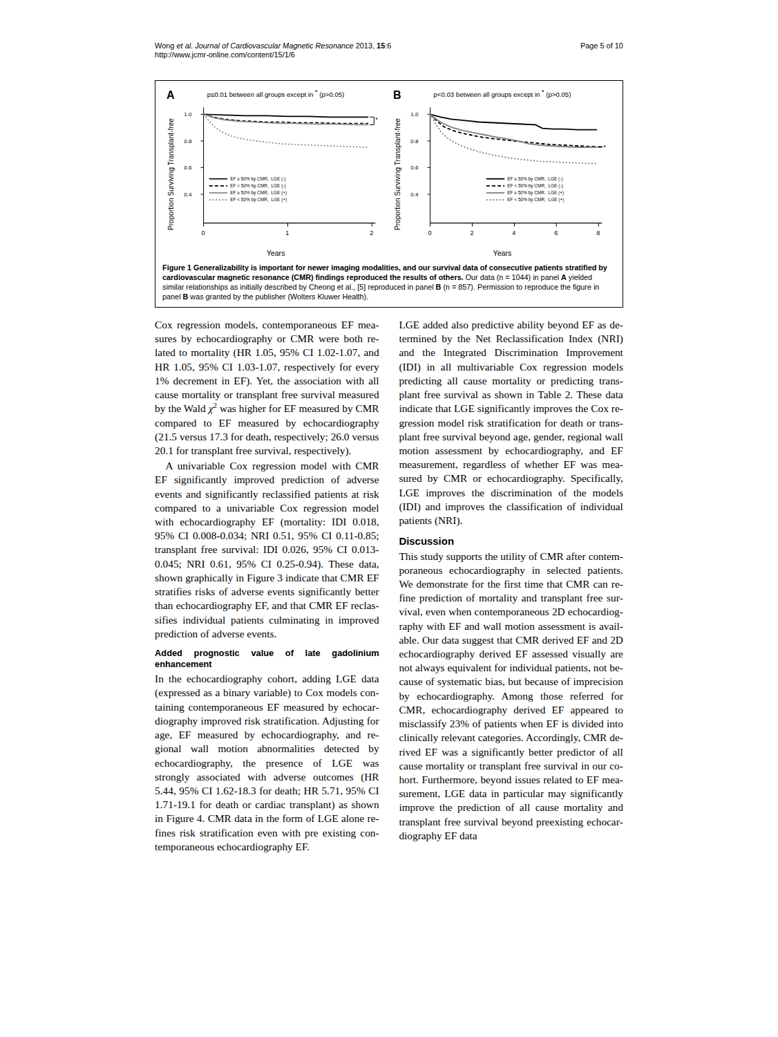Wong et al. Journal of Cardiovascular Magnetic Resonance 2013, 15:6
http://www.jcmr-online.com/content/15/1/6
Page 5 of 10
A
p≤0.01 between all groups except in * (p>0.05)
Proportion Surviving Transplant-free
1.0 0.8 0.6 0.4 0 1 2 * EF ≥ 50% by CMR, LGE (-) EF < 50% by CMR, LGE (-) EF ≥ 50% by CMR, LGE (+) EF < 50% by CMR, LGE (+)
Years
B
p<0.03 between all groups except in * (p>0.05)
Proportion Surviving Transplant-free
1.0 0.8 0.6 0.4 0 2 4 6 8 * EF ≥ 50% by CMR, LGE (-) EF < 50% by CMR, LGE (-) EF ≥ 50% by CMR, LGE (+) EF < 50% by CMR, LGE (+)
Years
Figure 1 Generalizability is important for newer imaging modalities, and our survival data of consecutive patients stratified by cardiovascular magnetic resonance (CMR) findings reproduced the results of others. Our data (n = 1044) in panel A yielded similar relationships as initially described by Cheong et al., [5] reproduced in panel B (n = 857). Permission to reproduce the figure in panel B was granted by the publisher (Wolters Kluwer Health).
Cox regression models, contemporaneous EF measures by echocardiography or CMR were both related to mortality (HR 1.05, 95% CI 1.02-1.07, and HR 1.05, 95% CI 1.03-1.07, respectively for every 1% decrement in EF). Yet, the association with all cause mortality or transplant free survival measured by the Wald χ2 was higher for EF measured by CMR compared to EF measured by echocardiography (21.5 versus 17.3 for death, respectively; 26.0 versus 20.1 for transplant free survival, respectively).
A univariable Cox regression model with CMR EF significantly improved prediction of adverse events and significantly reclassified patients at risk compared to a univariable Cox regression model with echocardiography EF (mortality: IDI 0.018, 95% CI 0.008-0.034; NRI 0.51, 95% CI 0.11-0.85; transplant free survival: IDI 0.026, 95% CI 0.013-0.045; NRI 0.61, 95% CI 0.25-0.94). These data, shown graphically in Figure 3 indicate that CMR EF stratifies risks of adverse events significantly better than echocardiography EF, and that CMR EF reclassifies individual patients culminating in improved prediction of adverse events.
Added prognostic value of late gadolinium enhancement
In the echocardiography cohort, adding LGE data (expressed as a binary variable) to Cox models containing contemporaneous EF measured by echocardiography improved risk stratification. Adjusting for age, EF measured by echocardiography, and regional wall motion abnormalities detected by echocardiography, the presence of LGE was strongly associated with adverse outcomes (HR 5.44, 95% CI 1.62-18.3 for death; HR 5.71, 95% CI 1.71-19.1 for death or cardiac transplant) as shown in Figure 4. CMR data in the form of LGE alone refines risk stratification even with pre existing contemporaneous echocardiography EF.
LGE added also predictive ability beyond EF as determined by the Net Reclassification Index (NRI) and the Integrated Discrimination Improvement (IDI) in all multivariable Cox regression models predicting all cause mortality or predicting transplant free survival as shown in Table 2. These data indicate that LGE significantly improves the Cox regression model risk stratification for death or transplant free survival beyond age, gender, regional wall motion assessment by echocardiography, and EF measurement, regardless of whether EF was measured by CMR or echocardiography. Specifically, LGE improves the discrimination of the models (IDI) and improves the classification of individual patients (NRI).
Discussion
This study supports the utility of CMR after contemporaneous echocardiography in selected patients. We demonstrate for the first time that CMR can refine prediction of mortality and transplant free survival, even when contemporaneous 2D echocardiography with EF and wall motion assessment is available. Our data suggest that CMR derived EF and 2D echocardiography derived EF assessed visually are not always equivalent for individual patients, not because of systematic bias, but because of imprecision by echocardiography. Among those referred for CMR, echocardiography derived EF appeared to misclassify 23% of patients when EF is divided into clinically relevant categories. Accordingly, CMR derived EF was a significantly better predictor of all cause mortality or transplant free survival in our cohort. Furthermore, beyond issues related to EF measurement, LGE data in particular may significantly improve the prediction of all cause mortality and transplant free survival beyond preexisting echocardiography EF data